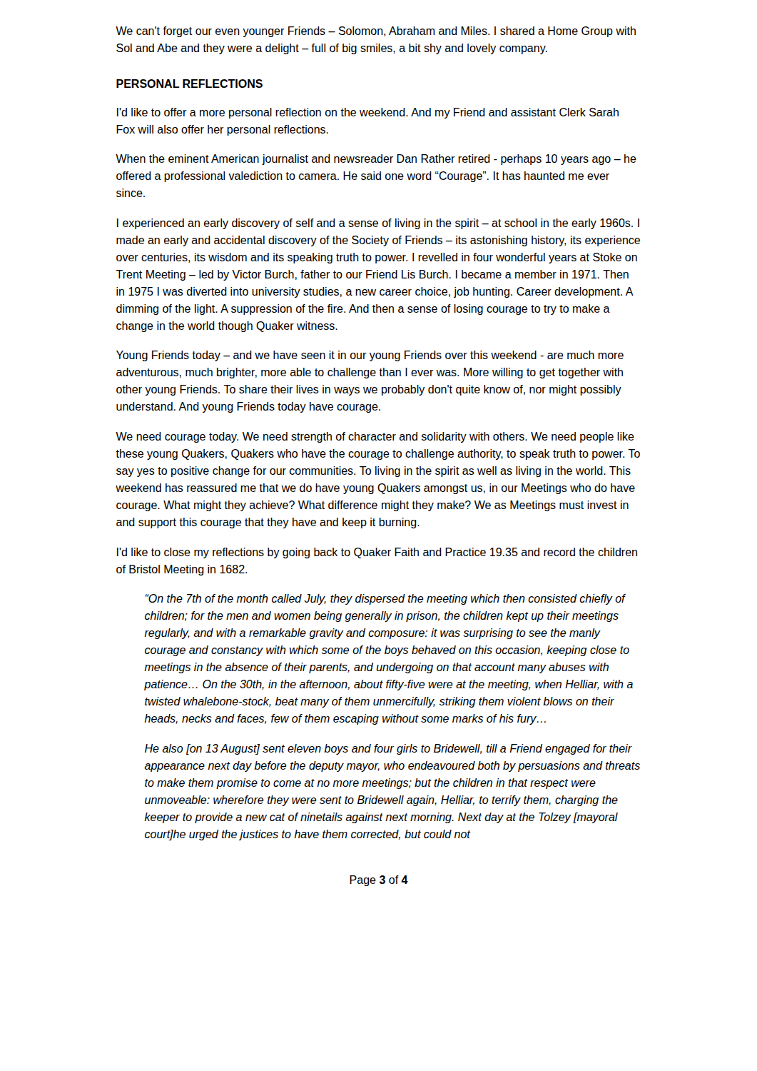We can't forget our even younger Friends – Solomon, Abraham and Miles. I shared a Home Group with Sol and Abe and they were a delight – full of big smiles, a bit shy and lovely company.
PERSONAL REFLECTIONS
I'd like to offer a more personal reflection on the weekend. And my Friend and assistant Clerk Sarah Fox will also offer her personal reflections.
When the eminent American journalist and newsreader Dan Rather retired - perhaps 10 years ago – he offered a professional valediction to camera. He said one word “Courage”. It has haunted me ever since.
I experienced an early discovery of self and a sense of living in the spirit – at school in the early 1960s. I made an early and accidental discovery of the Society of Friends – its astonishing history, its experience over centuries, its wisdom and its speaking truth to power. I revelled in four wonderful years at Stoke on Trent Meeting – led by Victor Burch, father to our Friend Lis Burch. I became a member in 1971. Then in 1975 I was diverted into university studies, a new career choice, job hunting. Career development. A dimming of the light. A suppression of the fire. And then a sense of losing courage to try to make a change in the world though Quaker witness.
Young Friends today – and we have seen it in our young Friends over this weekend - are much more adventurous, much brighter, more able to challenge than I ever was. More willing to get together with other young Friends. To share their lives in ways we probably don't quite know of, nor might possibly understand. And young Friends today have courage.
We need courage today. We need strength of character and solidarity with others. We need people like these young Quakers, Quakers who have the courage to challenge authority, to speak truth to power. To say yes to positive change for our communities. To living in the spirit as well as living in the world. This weekend has reassured me that we do have young Quakers amongst us, in our Meetings who do have courage. What might they achieve? What difference might they make? We as Meetings must invest in and support this courage that they have and keep it burning.
I'd like to close my reflections by going back to Quaker Faith and Practice 19.35 and record the children of Bristol Meeting in 1682.
“On the 7th of the month called July, they dispersed the meeting which then consisted chiefly of children; for the men and women being generally in prison, the children kept up their meetings regularly, and with a remarkable gravity and composure: it was surprising to see the manly courage and constancy with which some of the boys behaved on this occasion, keeping close to meetings in the absence of their parents, and undergoing on that account many abuses with patience… On the 30th, in the afternoon, about fifty-five were at the meeting, when Helliar, with a twisted whalebone-stock, beat many of them unmercifully, striking them violent blows on their heads, necks and faces, few of them escaping without some marks of his fury…
He also [on 13 August] sent eleven boys and four girls to Bridewell, till a Friend engaged for their appearance next day before the deputy mayor, who endeavoured both by persuasions and threats to make them promise to come at no more meetings; but the children in that respect were unmoveable: wherefore they were sent to Bridewell again, Helliar, to terrify them, charging the keeper to provide a new cat of ninetails against next morning. Next day at the Tolzey [mayoral court]he urged the justices to have them corrected, but could not
Page 3 of 4